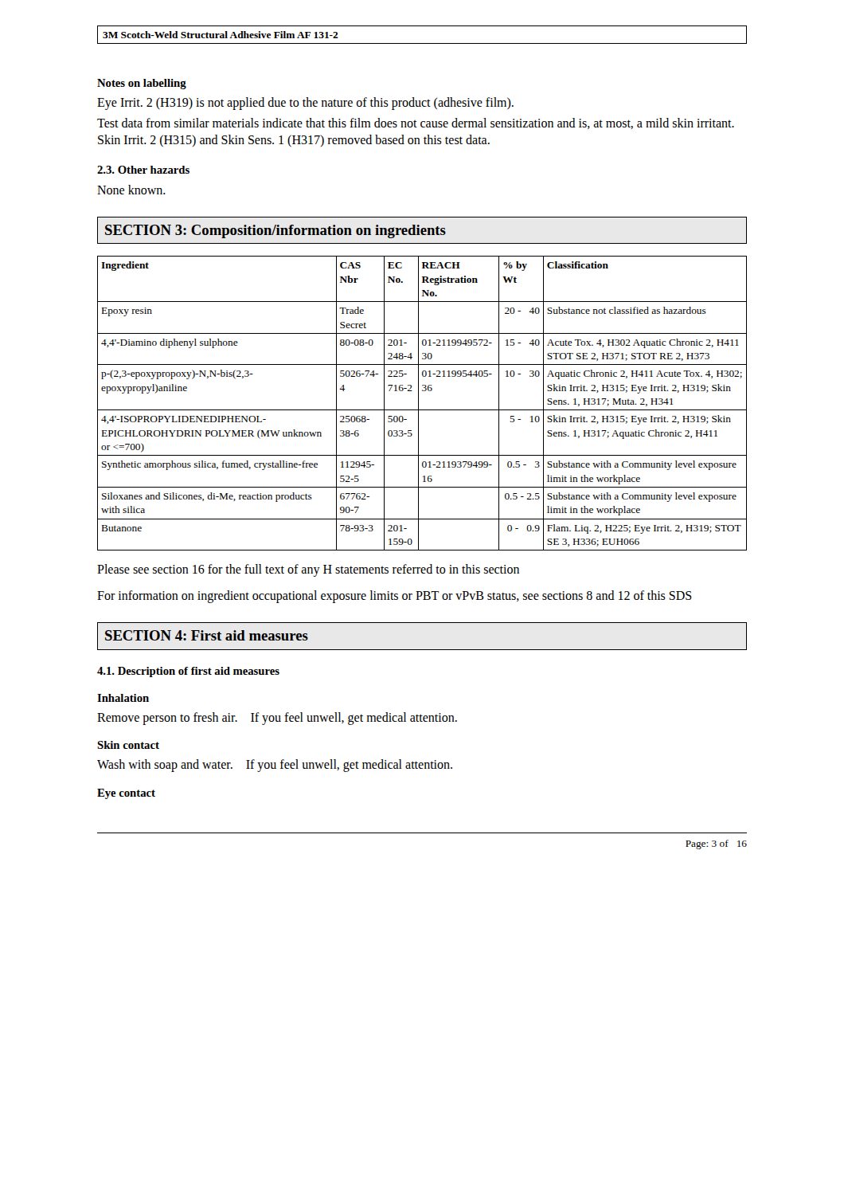3M Scotch-Weld Structural Adhesive Film AF 131-2
Notes on labelling
Eye Irrit. 2 (H319) is not applied due to the nature of this product (adhesive film).
Test data from similar materials indicate that this film does not cause dermal sensitization and is, at most, a mild skin irritant. Skin Irrit. 2 (H315) and Skin Sens. 1 (H317) removed based on this test data.
2.3. Other hazards
None known.
SECTION 3: Composition/information on ingredients
| Ingredient | CAS Nbr | EC No. | REACH Registration No. | % by Wt | Classification |
| --- | --- | --- | --- | --- | --- |
| Epoxy resin | Trade Secret | | | 20 - 40 | Substance not classified as hazardous |
| 4,4'-Diamino diphenyl sulphone | 80-08-0 | 201-248-4 | 01-2119949572-30 | 15 - 40 | Acute Tox. 4, H302 Aquatic Chronic 2, H411 STOT SE 2, H371; STOT RE 2, H373 |
| p-(2,3-epoxypropoxy)-N,N-bis(2,3-epoxypropyl)aniline | 5026-74-4 | 225-716-2 | 01-2119954405-36 | 10 - 30 | Aquatic Chronic 2, H411 Acute Tox. 4, H302; Skin Irrit. 2, H315; Eye Irrit. 2, H319; Skin Sens. 1, H317; Muta. 2, H341 |
| 4,4'-ISOPROPYLIDENEDIPHENOL-EPICHLOROHYDRIN POLYMER (MW unknown or <=700) | 25068-38-6 | 500-033-5 | | 5 - 10 | Skin Irrit. 2, H315; Eye Irrit. 2, H319; Skin Sens. 1, H317; Aquatic Chronic 2, H411 |
| Synthetic amorphous silica, fumed, crystalline-free | 112945-52-5 | | 01-2119379499-16 | 0.5 - 3 | Substance with a Community level exposure limit in the workplace |
| Siloxanes and Silicones, di-Me, reaction products with silica | 67762-90-7 | | | 0.5 - 2.5 | Substance with a Community level exposure limit in the workplace |
| Butanone | 78-93-3 | 201-159-0 | | 0 - 0.9 | Flam. Liq. 2, H225; Eye Irrit. 2, H319; STOT SE 3, H336; EUH066 |
Please see section 16 for the full text of any H statements referred to in this section
For information on ingredient occupational exposure limits or PBT or vPvB status, see sections 8 and 12 of this SDS
SECTION 4: First aid measures
4.1. Description of first aid measures
Inhalation
Remove person to fresh air. If you feel unwell, get medical attention.
Skin contact
Wash with soap and water. If you feel unwell, get medical attention.
Eye contact
Page: 3 of 16